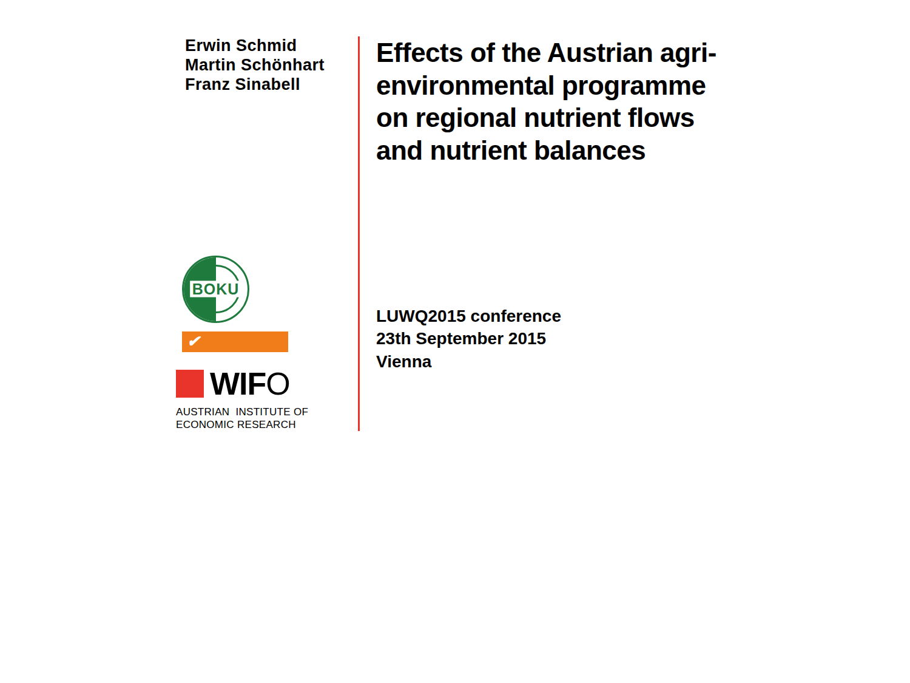Erwin Schmid
Martin Schönhart
Franz Sinabell
BOKU
✔
WIFO
AUSTRIAN INSTITUTE OF
ECONOMIC RESEARCH
Effects of the Austrian agri-environmental programme on regional nutrient flows and nutrient balances
LUWQ2015 conference
23th September 2015
Vienna